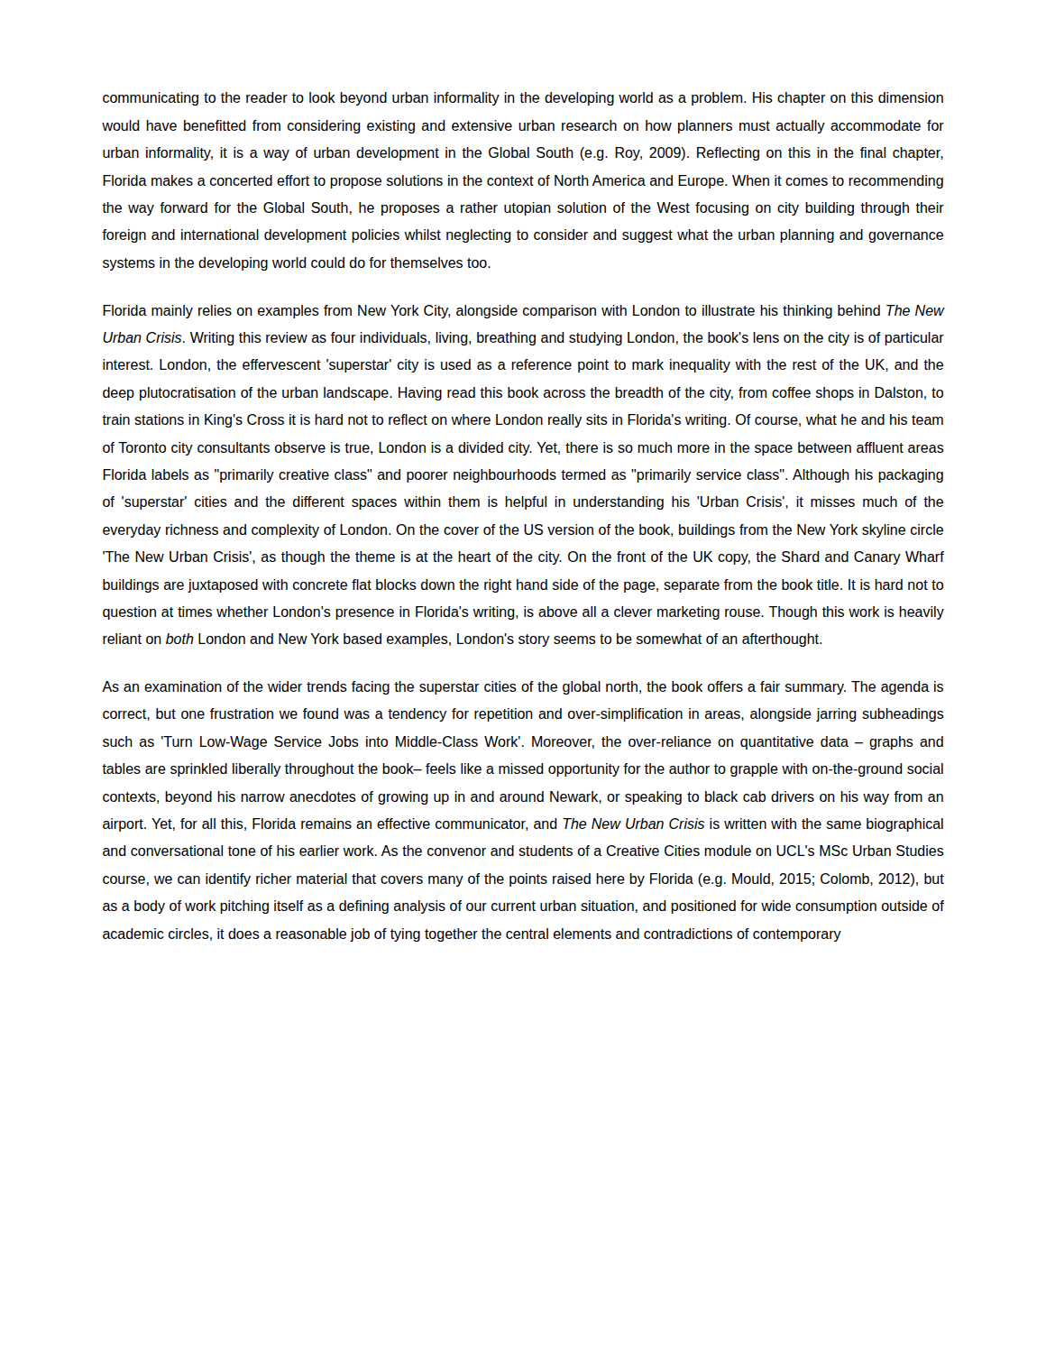communicating to the reader to look beyond urban informality in the developing world as a problem. His chapter on this dimension would have benefitted from considering existing and extensive urban research on how planners must actually accommodate for urban informality, it is a way of urban development in the Global South (e.g. Roy, 2009). Reflecting on this in the final chapter, Florida makes a concerted effort to propose solutions in the context of North America and Europe. When it comes to recommending the way forward for the Global South, he proposes a rather utopian solution of the West focusing on city building through their foreign and international development policies whilst neglecting to consider and suggest what the urban planning and governance systems in the developing world could do for themselves too.
Florida mainly relies on examples from New York City, alongside comparison with London to illustrate his thinking behind The New Urban Crisis. Writing this review as four individuals, living, breathing and studying London, the book's lens on the city is of particular interest. London, the effervescent 'superstar' city is used as a reference point to mark inequality with the rest of the UK, and the deep plutocratisation of the urban landscape. Having read this book across the breadth of the city, from coffee shops in Dalston, to train stations in King's Cross it is hard not to reflect on where London really sits in Florida's writing. Of course, what he and his team of Toronto city consultants observe is true, London is a divided city. Yet, there is so much more in the space between affluent areas Florida labels as "primarily creative class" and poorer neighbourhoods termed as "primarily service class". Although his packaging of 'superstar' cities and the different spaces within them is helpful in understanding his 'Urban Crisis', it misses much of the everyday richness and complexity of London. On the cover of the US version of the book, buildings from the New York skyline circle 'The New Urban Crisis', as though the theme is at the heart of the city. On the front of the UK copy, the Shard and Canary Wharf buildings are juxtaposed with concrete flat blocks down the right hand side of the page, separate from the book title. It is hard not to question at times whether London's presence in Florida's writing, is above all a clever marketing rouse. Though this work is heavily reliant on both London and New York based examples, London's story seems to be somewhat of an afterthought.
As an examination of the wider trends facing the superstar cities of the global north, the book offers a fair summary. The agenda is correct, but one frustration we found was a tendency for repetition and over-simplification in areas, alongside jarring subheadings such as 'Turn Low-Wage Service Jobs into Middle-Class Work'. Moreover, the over-reliance on quantitative data – graphs and tables are sprinkled liberally throughout the book– feels like a missed opportunity for the author to grapple with on-the-ground social contexts, beyond his narrow anecdotes of growing up in and around Newark, or speaking to black cab drivers on his way from an airport. Yet, for all this, Florida remains an effective communicator, and The New Urban Crisis is written with the same biographical and conversational tone of his earlier work. As the convenor and students of a Creative Cities module on UCL's MSc Urban Studies course, we can identify richer material that covers many of the points raised here by Florida (e.g. Mould, 2015; Colomb, 2012), but as a body of work pitching itself as a defining analysis of our current urban situation, and positioned for wide consumption outside of academic circles, it does a reasonable job of tying together the central elements and contradictions of contemporary